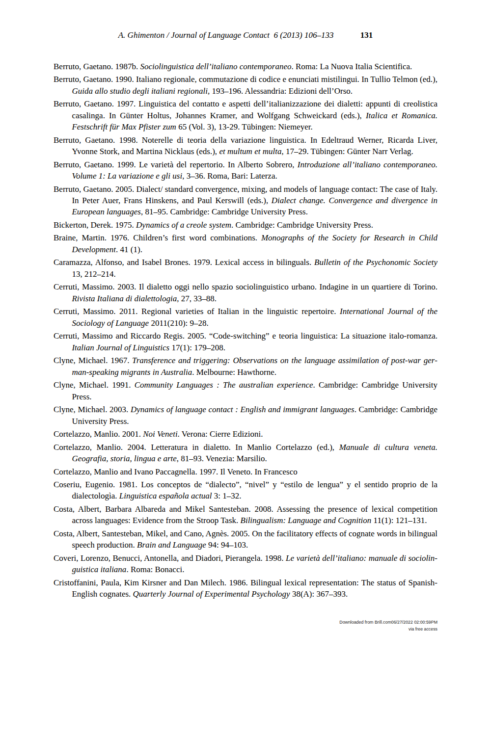A. Ghimenton / Journal of Language Contact 6 (2013) 106–133 131
Berruto, Gaetano. 1987b. Sociolinguistica dell’italiano contemporaneo. Roma: La Nuova Italia Scientifica.
Berruto, Gaetano. 1990. Italiano regionale, commutazione di codice e enunciati mistilingui. In Tullio Telmon (ed.), Guida allo studio degli italiani regionali, 193–196. Alessandria: Edizioni dell’Orso.
Berruto, Gaetano. 1997. Linguistica del contatto e aspetti dell’italianizzazione dei dialetti: appunti di creolistica casalinga. In Günter Holtus, Johannes Kramer, and Wolfgang Schweickard (eds.), Italica et Romanica. Festschrift für Max Pfister zum 65 (Vol. 3), 13-29. Tübingen: Niemeyer.
Berruto, Gaetano. 1998. Noterelle di teoria della variazione linguistica. In Edeltraud Werner, Ricarda Liver, Yvonne Stork, and Martina Nicklaus (eds.), et multum et multa, 17–29. Tübingen: Günter Narr Verlag.
Berruto, Gaetano. 1999. Le varietà del repertorio. In Alberto Sobrero, Introduzione all’italiano contemporaneo. Volume 1: La variazione e gli usi, 3–36. Roma, Bari: Laterza.
Berruto, Gaetano. 2005. Dialect/ standard convergence, mixing, and models of language contact: The case of Italy. In Peter Auer, Frans Hinskens, and Paul Kerswill (eds.), Dialect change. Convergence and divergence in European languages, 81–95. Cambridge: Cambridge University Press.
Bickerton, Derek. 1975. Dynamics of a creole system. Cambridge: Cambridge University Press.
Braine, Martin. 1976. Children’s first word combinations. Monographs of the Society for Research in Child Development. 41 (1).
Caramazza, Alfonso, and Isabel Brones. 1979. Lexical access in bilinguals. Bulletin of the Psychonomic Society 13, 212–214.
Cerruti, Massimo. 2003. Il dialetto oggi nello spazio sociolinguistico urbano. Indagine in un quartiere di Torino. Rivista Italiana di dialettologia, 27, 33–88.
Cerruti, Massimo. 2011. Regional varieties of Italian in the linguistic repertoire. International Journal of the Sociology of Language 2011(210): 9–28.
Cerruti, Massimo and Riccardo Regis. 2005. “Code-switching” e teoria linguistica: La situazione italo-romanza. Italian Journal of Linguistics 17(1): 179–208.
Clyne, Michael. 1967. Transference and triggering: Observations on the language assimilation of post-war german-speaking migrants in Australia. Melbourne: Hawthorne.
Clyne, Michael. 1991. Community Languages : The australian experience. Cambridge: Cambridge University Press.
Clyne, Michael. 2003. Dynamics of language contact : English and immigrant languages. Cambridge: Cambridge University Press.
Cortelazzo, Manlio. 2001. Noi Veneti. Verona: Cierre Edizioni.
Cortelazzo, Manlio. 2004. Letteratura in dialetto. In Manlio Cortelazzo (ed.), Manuale di cultura veneta. Geografia, storia, lingua e arte, 81–93. Venezia: Marsilio.
Cortelazzo, Manlio and Ivano Paccagnella. 1997. Il Veneto. In Francesco
Coseriu, Eugenio. 1981. Los conceptos de “dialecto”, “nivel” y “estilo de lengua” y el sentido proprio de la dialectologìa. Linguistica española actual 3: 1–32.
Costa, Albert, Barbara Albareda and Mikel Santesteban. 2008. Assessing the presence of lexical competition across languages: Evidence from the Stroop Task. Bilingualism: Language and Cognition 11(1): 121–131.
Costa, Albert, Santesteban, Mikel, and Cano, Agnès. 2005. On the facilitatory effects of cognate words in bilingual speech production. Brain and Language 94: 94–103.
Coveri, Lorenzo, Benucci, Antonella, and Diadori, Pierangela. 1998. Le varietà dell’italiano: manuale di sociolinguistica italiana. Roma: Bonacci.
Cristoffanini, Paula, Kim Kirsner and Dan Milech. 1986. Bilingual lexical representation: The status of Spanish-English cognates. Quarterly Journal of Experimental Psychology 38(A): 367–393.
Downloaded from Brill.com06/27/2022 02:00:59PM
via free access